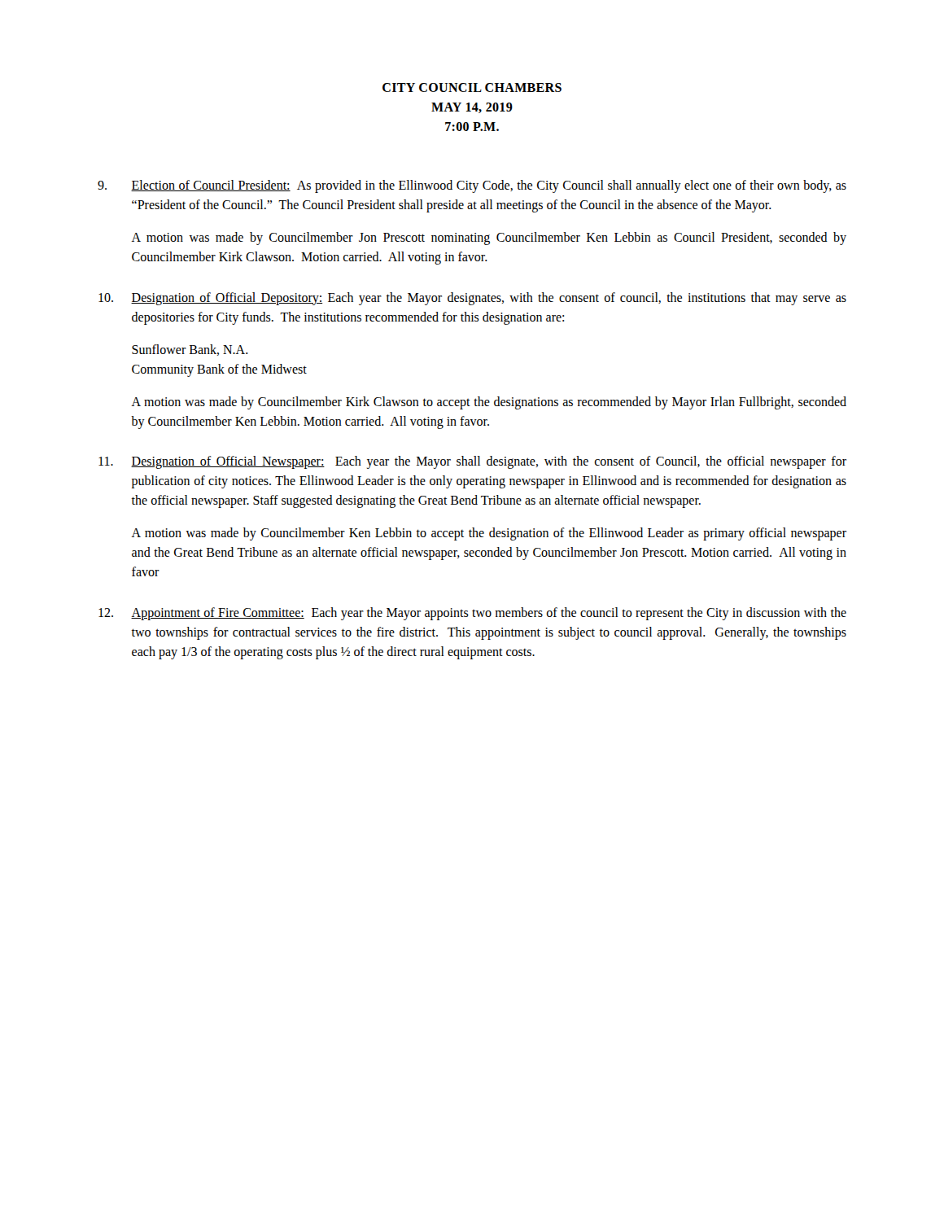CITY COUNCIL CHAMBERS
MAY 14, 2019
7:00 P.M.
9.
Election of Council President: As provided in the Ellinwood City Code, the City Council shall annually elect one of their own body, as “President of the Council.” The Council President shall preside at all meetings of the Council in the absence of the Mayor.
A motion was made by Councilmember Jon Prescott nominating Councilmember Ken Lebbin as Council President, seconded by Councilmember Kirk Clawson. Motion carried. All voting in favor.
10.
Designation of Official Depository: Each year the Mayor designates, with the consent of council, the institutions that may serve as depositories for City funds. The institutions recommended for this designation are:
Sunflower Bank, N.A.
Community Bank of the Midwest
A motion was made by Councilmember Kirk Clawson to accept the designations as recommended by Mayor Irlan Fullbright, seconded by Councilmember Ken Lebbin. Motion carried. All voting in favor.
11.
Designation of Official Newspaper: Each year the Mayor shall designate, with the consent of Council, the official newspaper for publication of city notices. The Ellinwood Leader is the only operating newspaper in Ellinwood and is recommended for designation as the official newspaper. Staff suggested designating the Great Bend Tribune as an alternate official newspaper.
A motion was made by Councilmember Ken Lebbin to accept the designation of the Ellinwood Leader as primary official newspaper and the Great Bend Tribune as an alternate official newspaper, seconded by Councilmember Jon Prescott. Motion carried. All voting in favor
12.
Appointment of Fire Committee: Each year the Mayor appoints two members of the council to represent the City in discussion with the two townships for contractual services to the fire district. This appointment is subject to council approval. Generally, the townships each pay 1/3 of the operating costs plus ½ of the direct rural equipment costs.